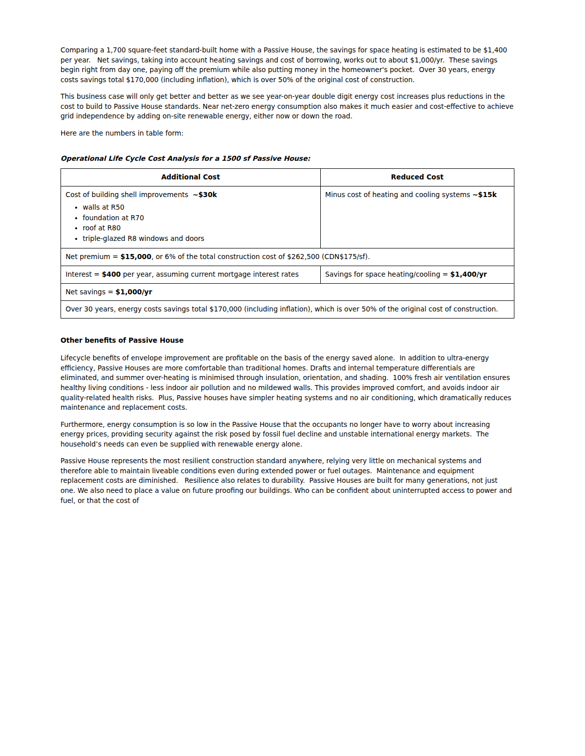Comparing a 1,700 square-feet standard-built home with a Passive House, the savings for space heating is estimated to be $1,400 per year. Net savings, taking into account heating savings and cost of borrowing, works out to about $1,000/yr. These savings begin right from day one, paying off the premium while also putting money in the homeowner's pocket. Over 30 years, energy costs savings total $170,000 (including inflation), which is over 50% of the original cost of construction.
This business case will only get better and better as we see year-on-year double digit energy cost increases plus reductions in the cost to build to Passive House standards. Near net-zero energy consumption also makes it much easier and cost-effective to achieve grid independence by adding on-site renewable energy, either now or down the road.
Here are the numbers in table form:
Operational Life Cycle Cost Analysis for a 1500 sf Passive House:
| Additional Cost | Reduced Cost |
| --- | --- |
| Cost of building shell improvements ~$30k walls at R50 foundation at R70 roof at R80 triple-glazed R8 windows and doors | Minus cost of heating and cooling systems ~$15k |
| Net premium = $15,000 , or 6% of the total construction cost of $262,500 (CDN$175/sf). |
| Interest = $400 per year, assuming current mortgage interest rates | Savings for space heating/cooling = $1,400/yr |
| Net savings = $1,000/yr |
| Over 30 years, energy costs savings total $170,000 (including inflation), which is over 50% of the original cost of construction. |
Other benefits of Passive House
Lifecycle benefits of envelope improvement are profitable on the basis of the energy saved alone. In addition to ultra-energy efficiency, Passive Houses are more comfortable than traditional homes. Drafts and internal temperature differentials are eliminated, and summer over-heating is minimised through insulation, orientation, and shading. 100% fresh air ventilation ensures healthy living conditions - less indoor air pollution and no mildewed walls. This provides improved comfort, and avoids indoor air quality-related health risks. Plus, Passive houses have simpler heating systems and no air conditioning, which dramatically reduces maintenance and replacement costs.
Furthermore, energy consumption is so low in the Passive House that the occupants no longer have to worry about increasing energy prices, providing security against the risk posed by fossil fuel decline and unstable international energy markets. The household’s needs can even be supplied with renewable energy alone.
Passive House represents the most resilient construction standard anywhere, relying very little on mechanical systems and therefore able to maintain liveable conditions even during extended power or fuel outages. Maintenance and equipment replacement costs are diminished. Resilience also relates to durability. Passive Houses are built for many generations, not just one. We also need to place a value on future proofing our buildings. Who can be confident about uninterrupted access to power and fuel, or that the cost of